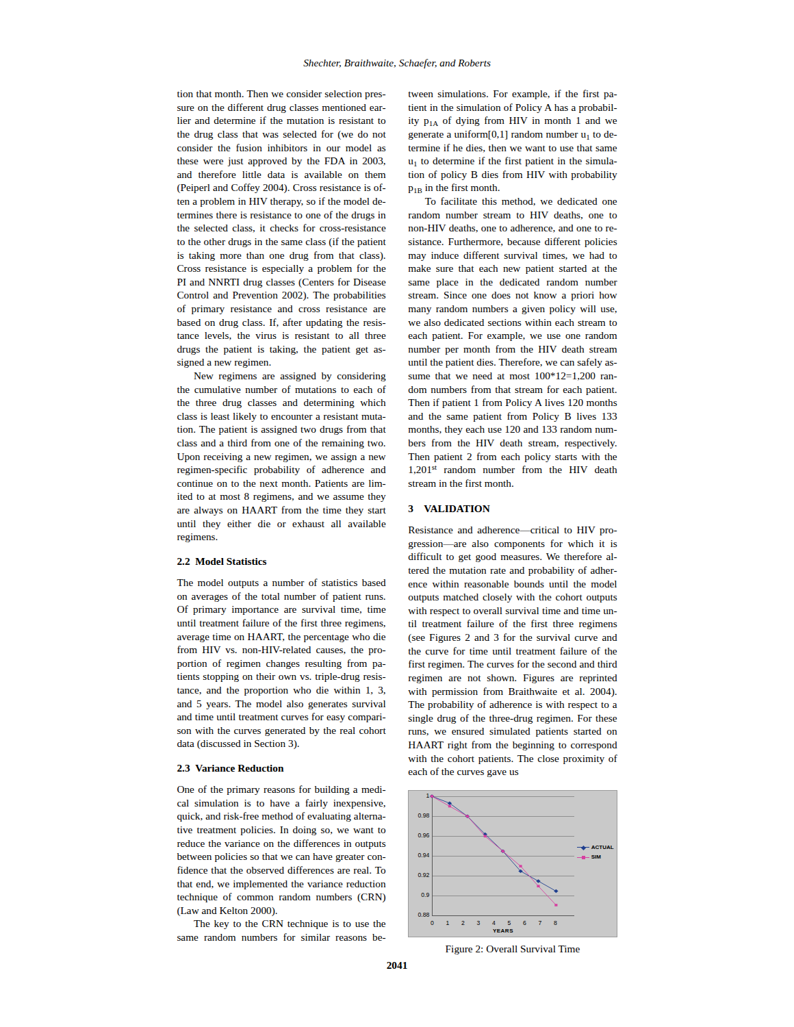Shechter, Braithwaite, Schaefer, and Roberts
tion that month. Then we consider selection pressure on the different drug classes mentioned earlier and determine if the mutation is resistant to the drug class that was selected for (we do not consider the fusion inhibitors in our model as these were just approved by the FDA in 2003, and therefore little data is available on them (Peiperl and Coffey 2004). Cross resistance is often a problem in HIV therapy, so if the model determines there is resistance to one of the drugs in the selected class, it checks for cross-resistance to the other drugs in the same class (if the patient is taking more than one drug from that class). Cross resistance is especially a problem for the PI and NNRTI drug classes (Centers for Disease Control and Prevention 2002). The probabilities of primary resistance and cross resistance are based on drug class. If, after updating the resistance levels, the virus is resistant to all three drugs the patient is taking, the patient get assigned a new regimen.
New regimens are assigned by considering the cumulative number of mutations to each of the three drug classes and determining which class is least likely to encounter a resistant mutation. The patient is assigned two drugs from that class and a third from one of the remaining two. Upon receiving a new regimen, we assign a new regimen-specific probability of adherence and continue on to the next month. Patients are limited to at most 8 regimens, and we assume they are always on HAART from the time they start until they either die or exhaust all available regimens.
2.2 Model Statistics
The model outputs a number of statistics based on averages of the total number of patient runs. Of primary importance are survival time, time until treatment failure of the first three regimens, average time on HAART, the percentage who die from HIV vs. non-HIV-related causes, the proportion of regimen changes resulting from patients stopping on their own vs. triple-drug resistance, and the proportion who die within 1, 3, and 5 years. The model also generates survival and time until treatment curves for easy comparison with the curves generated by the real cohort data (discussed in Section 3).
2.3 Variance Reduction
One of the primary reasons for building a medical simulation is to have a fairly inexpensive, quick, and risk-free method of evaluating alternative treatment policies. In doing so, we want to reduce the variance on the differences in outputs between policies so that we can have greater confidence that the observed differences are real. To that end, we implemented the variance reduction technique of common random numbers (CRN) (Law and Kelton 2000).
The key to the CRN technique is to use the same random numbers for similar reasons between simulations. For example, if the first patient in the simulation of Policy A has a probability p1A of dying from HIV in month 1 and we generate a uniform[0,1] random number u1 to determine if he dies, then we want to use that same u1 to determine if the first patient in the simulation of policy B dies from HIV with probability p1B in the first month.
To facilitate this method, we dedicated one random number stream to HIV deaths, one to non-HIV deaths, one to adherence, and one to resistance. Furthermore, because different policies may induce different survival times, we had to make sure that each new patient started at the same place in the dedicated random number stream. Since one does not know a priori how many random numbers a given policy will use, we also dedicated sections within each stream to each patient. For example, we use one random number per month from the HIV death stream until the patient dies. Therefore, we can safely assume that we need at most 100*12=1,200 random numbers from that stream for each patient. Then if patient 1 from Policy A lives 120 months and the same patient from Policy B lives 133 months, they each use 120 and 133 random numbers from the HIV death stream, respectively. Then patient 2 from each policy starts with the 1,201st random number from the HIV death stream in the first month.
3 VALIDATION
Resistance and adherence—critical to HIV progression—are also components for which it is difficult to get good measures. We therefore altered the mutation rate and probability of adherence within reasonable bounds until the model outputs matched closely with the cohort outputs with respect to overall survival time and time until treatment failure of the first three regimens (see Figures 2 and 3 for the survival curve and the curve for time until treatment failure of the first regimen. The curves for the second and third regimen are not shown. Figures are reprinted with permission from Braithwaite et al. 2004). The probability of adherence is with respect to a single drug of the three-drug regimen. For these runs, we ensured simulated patients started on HAART right from the beginning to correspond with the cohort patients. The close proximity of each of the curves gave us
1
0.98
0.96
0.94
0.92
0.9
0.88
0
1
2
3
4
5
6
7
8
YEARS
ACTUAL
SIM
Figure 2: Overall Survival Time
2041